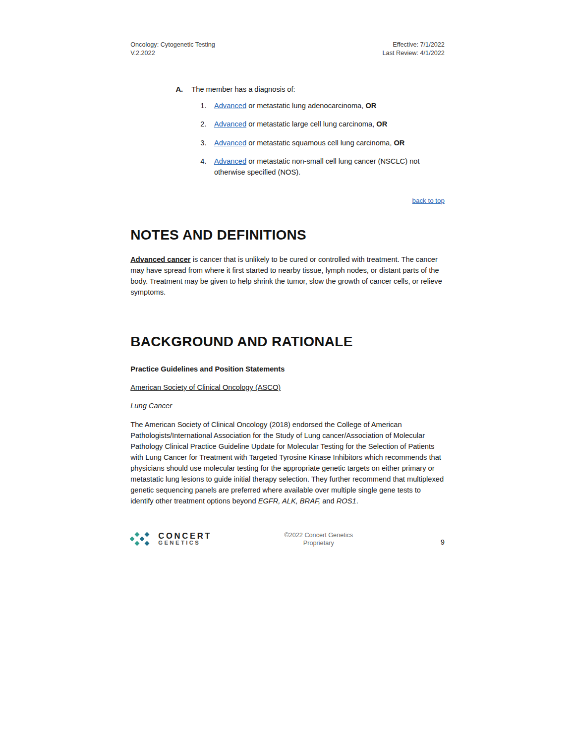Oncology: Cytogenetic Testing V.2.2022
Effective: 7/1/2022 Last Review: 4/1/2022
A.
The member has a diagnosis of:
1.
Advanced or metastatic lung adenocarcinoma, OR
2.
Advanced or metastatic large cell lung carcinoma, OR
3.
Advanced or metastatic squamous cell lung carcinoma, OR
4.
Advanced or metastatic non-small cell lung cancer (NSCLC) not otherwise specified (NOS).
back to top
NOTES AND DEFINITIONS
Advanced cancer is cancer that is unlikely to be cured or controlled with treatment. The cancer may have spread from where it first started to nearby tissue, lymph nodes, or distant parts of the body. Treatment may be given to help shrink the tumor, slow the growth of cancer cells, or relieve symptoms.
BACKGROUND AND RATIONALE
Practice Guidelines and Position Statements
American Society of Clinical Oncology (ASCO)
Lung Cancer
The American Society of Clinical Oncology (2018) endorsed the College of American Pathologists/International Association for the Study of Lung cancer/Association of Molecular Pathology Clinical Practice Guideline Update for Molecular Testing for the Selection of Patients with Lung Cancer for Treatment with Targeted Tyrosine Kinase Inhibitors which recommends that physicians should use molecular testing for the appropriate genetic targets on either primary or metastatic lung lesions to guide initial therapy selection. They further recommend that multiplexed genetic sequencing panels are preferred where available over multiple single gene tests to identify other treatment options beyond EGFR, ALK, BRAF, and ROS1.
CONCERT
GENETICS
©2022 Concert Genetics
Proprietary
9